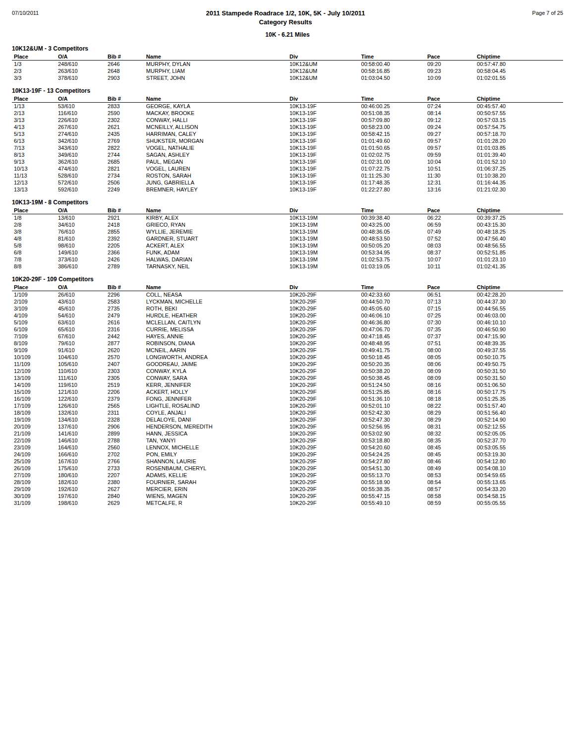07/10/2011
2011 Stampede Roadrace 1/2, 10K, 5K - July 10/2011
Category Results
Page 7 of 25
10K - 6.21 Miles
10K12&UM - 3 Competitors
| Place | O/A | Bib # | Name | Div | Time | Pace | Chiptime |
| --- | --- | --- | --- | --- | --- | --- | --- |
| 1/3 | 248/610 | 2646 | MURPHY, DYLAN | 10K12&UM | 00:58:00.40 | 09:20 | 00:57:47.80 |
| 2/3 | 263/610 | 2648 | MURPHY, LIAM | 10K12&UM | 00:58:16.85 | 09:23 | 00:58:04.45 |
| 3/3 | 378/610 | 2903 | STREET, JOHN | 10K12&UM | 01:03:04.50 | 10:09 | 01:02:01.55 |
10K13-19F - 13 Competitors
| Place | O/A | Bib # | Name | Div | Time | Pace | Chiptime |
| --- | --- | --- | --- | --- | --- | --- | --- |
| 1/13 | 53/610 | 2833 | GEORGE, KAYLA | 10K13-19F | 00:46:00.25 | 07:24 | 00:45:57.40 |
| 2/13 | 116/610 | 2590 | MACKAY, BROOKE | 10K13-19F | 00:51:08.35 | 08:14 | 00:50:57.55 |
| 3/13 | 226/610 | 2302 | CONWAY, HALLI | 10K13-19F | 00:57:09.80 | 09:12 | 00:57:03.15 |
| 4/13 | 267/610 | 2621 | MCNEILLY, ALLISON | 10K13-19F | 00:58:23.00 | 09:24 | 00:57:54.75 |
| 5/13 | 274/610 | 2435 | HARRIMAN, CALEY | 10K13-19F | 00:58:42.15 | 09:27 | 00:57:18.70 |
| 6/13 | 342/610 | 2769 | SHUKSTER, MORGAN | 10K13-19F | 01:01:49.60 | 09:57 | 01:01:28.20 |
| 7/13 | 343/610 | 2822 | VOGEL, NATHALIE | 10K13-19F | 01:01:50.65 | 09:57 | 01:01:03.85 |
| 8/13 | 349/610 | 2744 | SAGAN, ASHLEY | 10K13-19F | 01:02:02.75 | 09:59 | 01:01:39.40 |
| 9/13 | 362/610 | 2685 | PAUL, MEGAN | 10K13-19F | 01:02:31.00 | 10:04 | 01:01:52.10 |
| 10/13 | 474/610 | 2821 | VOGEL, LAUREN | 10K13-19F | 01:07:22.75 | 10:51 | 01:06:37.25 |
| 11/13 | 528/610 | 2734 | ROSTON, SARAH | 10K13-19F | 01:11:25.30 | 11:30 | 01:10:38.20 |
| 12/13 | 572/610 | 2506 | JUNG, GABRIELLA | 10K13-19F | 01:17:48.35 | 12:31 | 01:16:44.35 |
| 13/13 | 592/610 | 2249 | BREMNER, HAYLEY | 10K13-19F | 01:22:27.80 | 13:16 | 01:21:02.30 |
10K13-19M - 8 Competitors
| Place | O/A | Bib # | Name | Div | Time | Pace | Chiptime |
| --- | --- | --- | --- | --- | --- | --- | --- |
| 1/8 | 13/610 | 2921 | KIRBY, ALEX | 10K13-19M | 00:39:38.40 | 06:22 | 00:39:37.25 |
| 2/8 | 34/610 | 2418 | GRIECO, RYAN | 10K13-19M | 00:43:25.00 | 06:59 | 00:43:15.30 |
| 3/8 | 76/610 | 2855 | WYLLIE, JEREMIE | 10K13-19M | 00:48:36.05 | 07:49 | 00:48:18.25 |
| 4/8 | 81/610 | 2392 | GARDNER, STUART | 10K13-19M | 00:48:53.50 | 07:52 | 00:47:56.40 |
| 5/8 | 98/610 | 2205 | ACKERT, ALEX | 10K13-19M | 00:50:05.20 | 08:03 | 00:48:56.55 |
| 6/8 | 149/610 | 2366 | FUNK, ADAM | 10K13-19M | 00:53:34.95 | 08:37 | 00:52:51.85 |
| 7/8 | 373/610 | 2426 | HALWAS, DARIAN | 10K13-19M | 01:02:53.75 | 10:07 | 01:01:23.10 |
| 8/8 | 386/610 | 2789 | TARNASKY, NEIL | 10K13-19M | 01:03:19.05 | 10:11 | 01:02:41.35 |
10K20-29F - 109 Competitors
| Place | O/A | Bib # | Name | Div | Time | Pace | Chiptime |
| --- | --- | --- | --- | --- | --- | --- | --- |
| 1/109 | 26/610 | 2296 | COLL, NEASA | 10K20-29F | 00:42:33.60 | 06:51 | 00:42:28.20 |
| 2/109 | 43/610 | 2583 | LYCKMAN, MICHELLE | 10K20-29F | 00:44:50.70 | 07:13 | 00:44:37.30 |
| 3/109 | 45/610 | 2735 | ROTH, BEKI | 10K20-29F | 00:45:05.60 | 07:15 | 00:44:56.55 |
| 4/109 | 54/610 | 2479 | HURDLE, HEATHER | 10K20-29F | 00:46:06.10 | 07:25 | 00:46:03.00 |
| 5/109 | 63/610 | 2616 | MCLELLAN, CAITLYN | 10K20-29F | 00:46:36.80 | 07:30 | 00:46:10.10 |
| 6/109 | 65/610 | 2316 | CURRIE, MELISSA | 10K20-29F | 00:47:06.70 | 07:35 | 00:46:50.90 |
| 7/109 | 67/610 | 2442 | HAYES, ANNIE | 10K20-29F | 00:47:18.45 | 07:37 | 00:47:15.90 |
| 8/109 | 79/610 | 2877 | ROBINSON, DIANA | 10K20-29F | 00:48:48.95 | 07:51 | 00:48:39.35 |
| 9/109 | 91/610 | 2620 | MCNEIL, AARIN | 10K20-29F | 00:49:41.75 | 08:00 | 00:49:37.55 |
| 10/109 | 104/610 | 2570 | LONGWORTH, ANDREA | 10K20-29F | 00:50:18.45 | 08:05 | 00:50:10.75 |
| 11/109 | 105/610 | 2407 | GOODREAU, JAIME | 10K20-29F | 00:50:20.35 | 08:06 | 00:49:50.75 |
| 12/109 | 110/610 | 2303 | CONWAY, KYLA | 10K20-29F | 00:50:38.20 | 08:09 | 00:50:31.50 |
| 13/109 | 111/610 | 2305 | CONWAY, SARA | 10K20-29F | 00:50:38.45 | 08:09 | 00:50:31.50 |
| 14/109 | 119/610 | 2519 | KERR, JENNIFER | 10K20-29F | 00:51:24.50 | 08:16 | 00:51:06.50 |
| 15/109 | 121/610 | 2206 | ACKERT, HOLLY | 10K20-29F | 00:51:25.85 | 08:16 | 00:50:17.75 |
| 16/109 | 122/610 | 2379 | FONG, JENNIFER | 10K20-29F | 00:51:36.10 | 08:18 | 00:51:25.35 |
| 17/109 | 126/610 | 2565 | LIGHTLE, ROSALIND | 10K20-29F | 00:52:01.10 | 08:22 | 00:51:57.40 |
| 18/109 | 132/610 | 2311 | COYLE, ANJALI | 10K20-29F | 00:52:42.30 | 08:29 | 00:51:56.40 |
| 19/109 | 134/610 | 2328 | DELALOYE, DANI | 10K20-29F | 00:52:47.30 | 08:29 | 00:52:14.90 |
| 20/109 | 137/610 | 2906 | HENDERSON, MEREDITH | 10K20-29F | 00:52:56.95 | 08:31 | 00:52:12.55 |
| 21/109 | 141/610 | 2899 | HANN, JESSICA | 10K20-29F | 00:53:02.90 | 08:32 | 00:52:05.05 |
| 22/109 | 146/610 | 2788 | TAN, YANYI | 10K20-29F | 00:53:18.80 | 08:35 | 00:52:37.70 |
| 23/109 | 164/610 | 2560 | LENNOX, MICHELLE | 10K20-29F | 00:54:20.60 | 08:45 | 00:53:05.55 |
| 24/109 | 166/610 | 2702 | PON, EMILY | 10K20-29F | 00:54:24.25 | 08:45 | 00:53:19.30 |
| 25/109 | 167/610 | 2766 | SHANNON, LAURIE | 10K20-29F | 00:54:27.80 | 08:46 | 00:54:12.80 |
| 26/109 | 175/610 | 2733 | ROSENBAUM, CHERYL | 10K20-29F | 00:54:51.30 | 08:49 | 00:54:08.10 |
| 27/109 | 180/610 | 2207 | ADAMS, KELLIE | 10K20-29F | 00:55:13.70 | 08:53 | 00:54:59.65 |
| 28/109 | 182/610 | 2380 | FOURNIER, SARAH | 10K20-29F | 00:55:18.90 | 08:54 | 00:55:13.65 |
| 29/109 | 192/610 | 2627 | MERCIER, ERIN | 10K20-29F | 00:55:38.35 | 08:57 | 00:54:33.20 |
| 30/109 | 197/610 | 2840 | WIENS, MAGEN | 10K20-29F | 00:55:47.15 | 08:58 | 00:54:58.15 |
| 31/109 | 198/610 | 2629 | METCALFE, R | 10K20-29F | 00:55:49.10 | 08:59 | 00:55:05.55 |